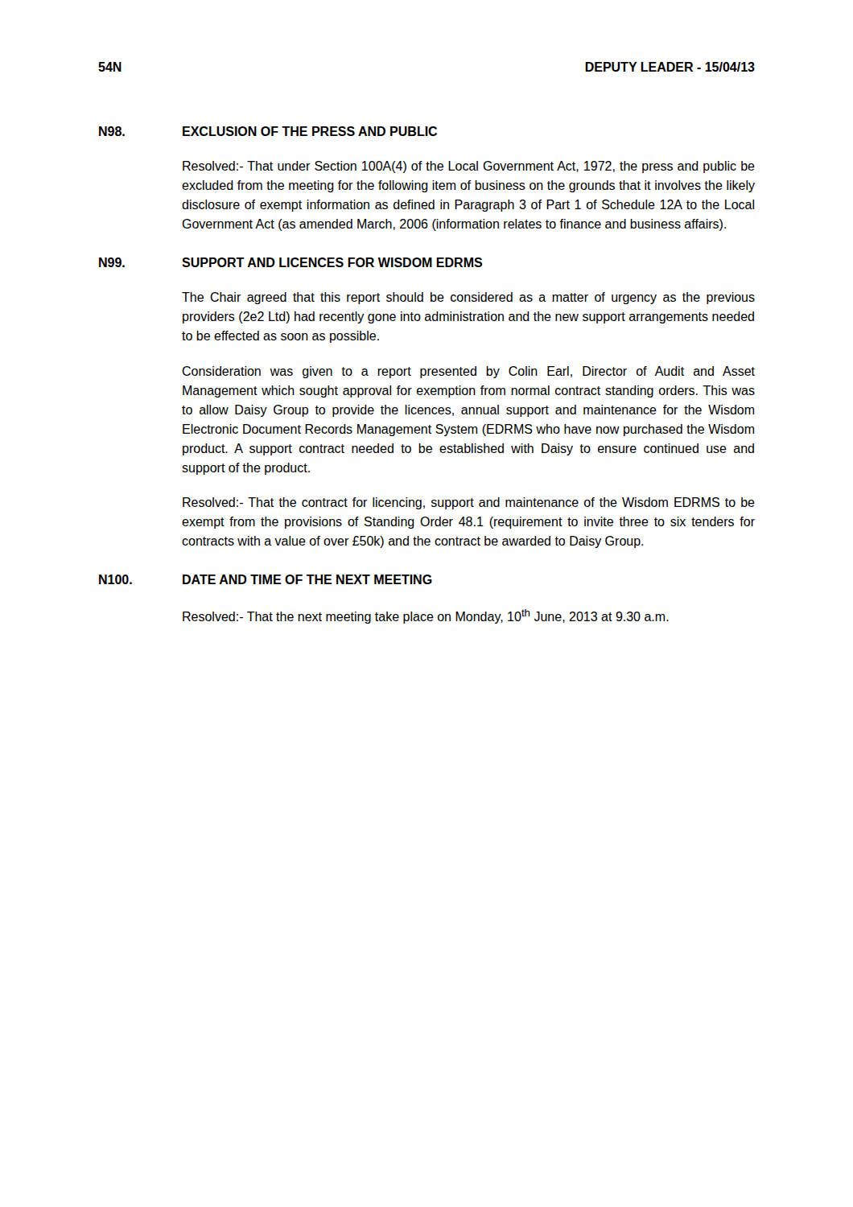54N DEPUTY LEADER - 15/04/13
N98. Exclusion of the Press and Public
Resolved:- That under Section 100A(4) of the Local Government Act, 1972, the press and public be excluded from the meeting for the following item of business on the grounds that it involves the likely disclosure of exempt information as defined in Paragraph 3 of Part 1 of Schedule 12A to the Local Government Act (as amended March, 2006 (information relates to finance and business affairs).
N99. Support and Licences for Wisdom EDRMS
The Chair agreed that this report should be considered as a matter of urgency as the previous providers (2e2 Ltd) had recently gone into administration and the new support arrangements needed to be effected as soon as possible.
Consideration was given to a report presented by Colin Earl, Director of Audit and Asset Management which sought approval for exemption from normal contract standing orders. This was to allow Daisy Group to provide the licences, annual support and maintenance for the Wisdom Electronic Document Records Management System (EDRMS who have now purchased the Wisdom product. A support contract needed to be established with Daisy to ensure continued use and support of the product.
Resolved:- That the contract for licencing, support and maintenance of the Wisdom EDRMS to be exempt from the provisions of Standing Order 48.1 (requirement to invite three to six tenders for contracts with a value of over £50k) and the contract be awarded to Daisy Group.
N100. Date and Time of the Next Meeting
Resolved:- That the next meeting take place on Monday, 10th June, 2013 at 9.30 a.m.